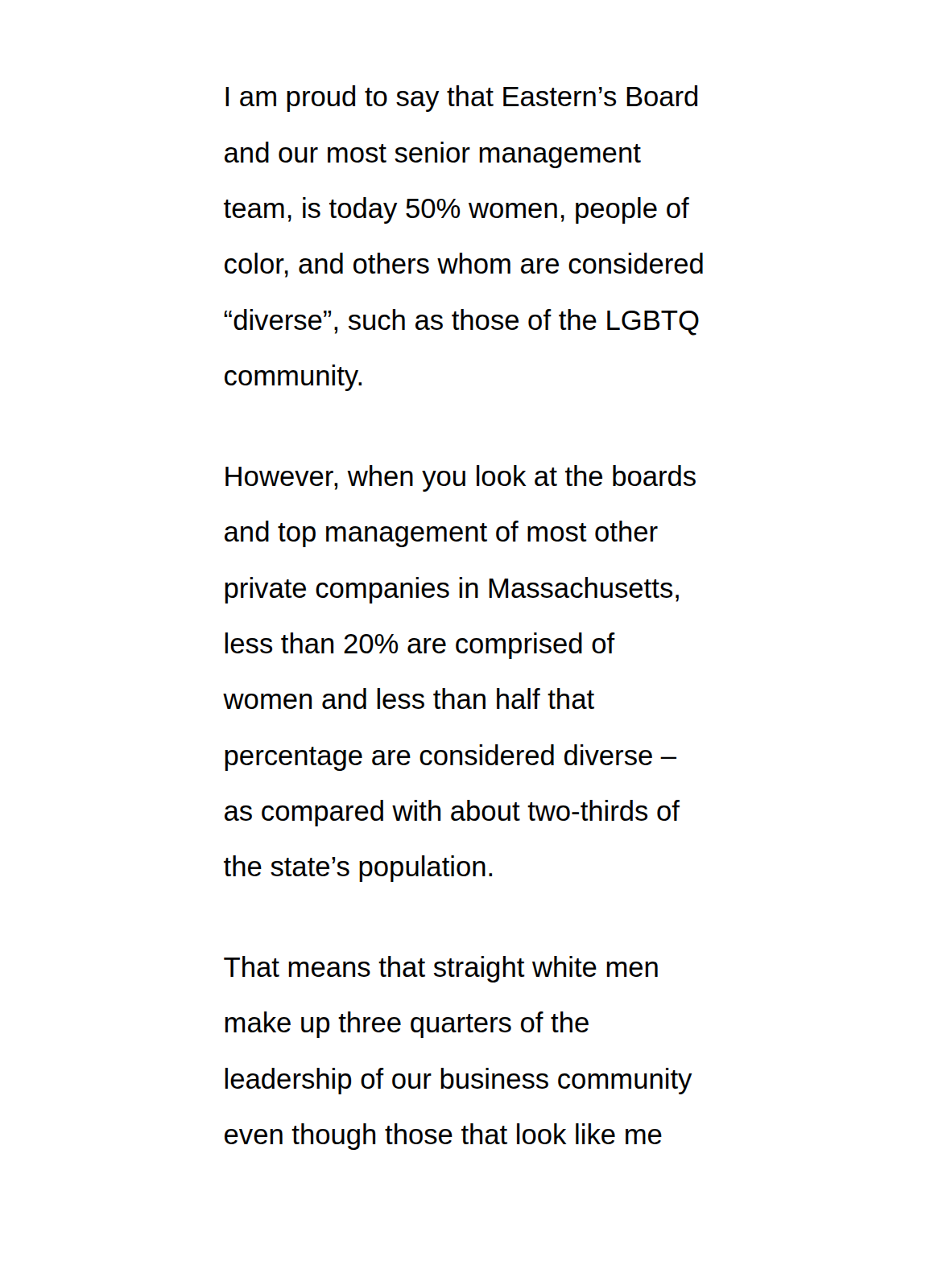I am proud to say that Eastern’s Board and our most senior management team, is today 50% women, people of color, and others whom are considered “diverse”, such as those of the LGBTQ community.
However, when you look at the boards and top management of most other private companies in Massachusetts, less than 20% are comprised of women and less than half that percentage are considered diverse – as compared with about two-thirds of the state’s population.
That means that straight white men make up three quarters of the leadership of our business community even though those that look like me